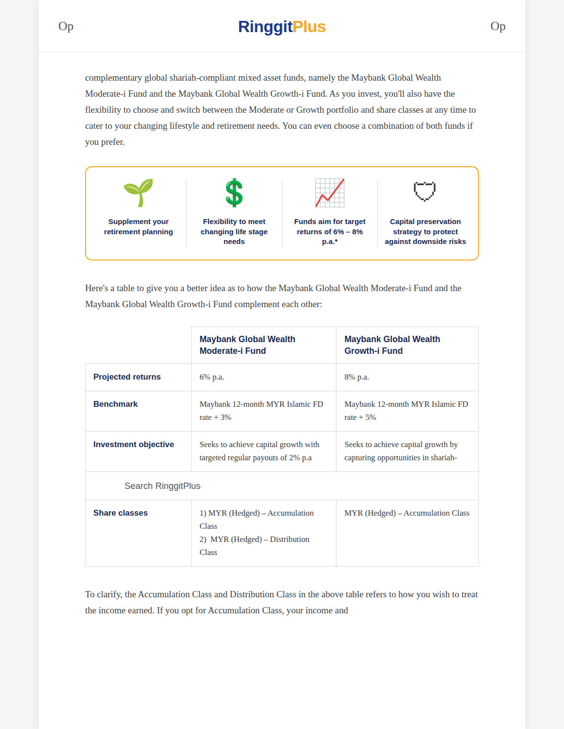Op
Ringgit Plus
Op
complementary global shariah-compliant mixed asset funds, namely the Maybank Global Wealth Moderate-i Fund and the Maybank Global Wealth Growth-i Fund. As you invest, you'll also have the flexibility to choose and switch between the Moderate or Growth portfolio and share classes at any time to cater to your changing lifestyle and retirement needs. You can even choose a combination of both funds if you prefer.
🌱
Supplement your retirement planning
💲
Flexibility to meet changing life stage needs
📈
Funds aim for target returns of 6% – 8% p.a.*
🛡
Capital preservation strategy to protect against downside risks
Here's a table to give you a better idea as to how the Maybank Global Wealth Moderate-i Fund and the Maybank Global Wealth Growth-i Fund complement each other:
| | Maybank Global Wealth Moderate-i Fund | Maybank Global Wealth Growth-i Fund |
| --- | --- | --- |
| Projected returns | 6% p.a. | 8% p.a. |
| Benchmark | Maybank 12-month MYR Islamic FD rate + 3% | Maybank 12-month MYR Islamic FD rate + 5% |
| Investment objective | Seeks to achieve capital growth with targeted regular payouts of 2% p.a | Seeks to achieve capital growth by capturing opportunities in shariah- |
| Search RinggitPlus |
| Share classes | 1) MYR (Hedged) – Accumulation Class 2) MYR (Hedged) – Distribution Class | MYR (Hedged) – Accumulation Class |
To clarify, the Accumulation Class and Distribution Class in the above table refers to how you wish to treat the income earned. If you opt for Accumulation Class, your income and